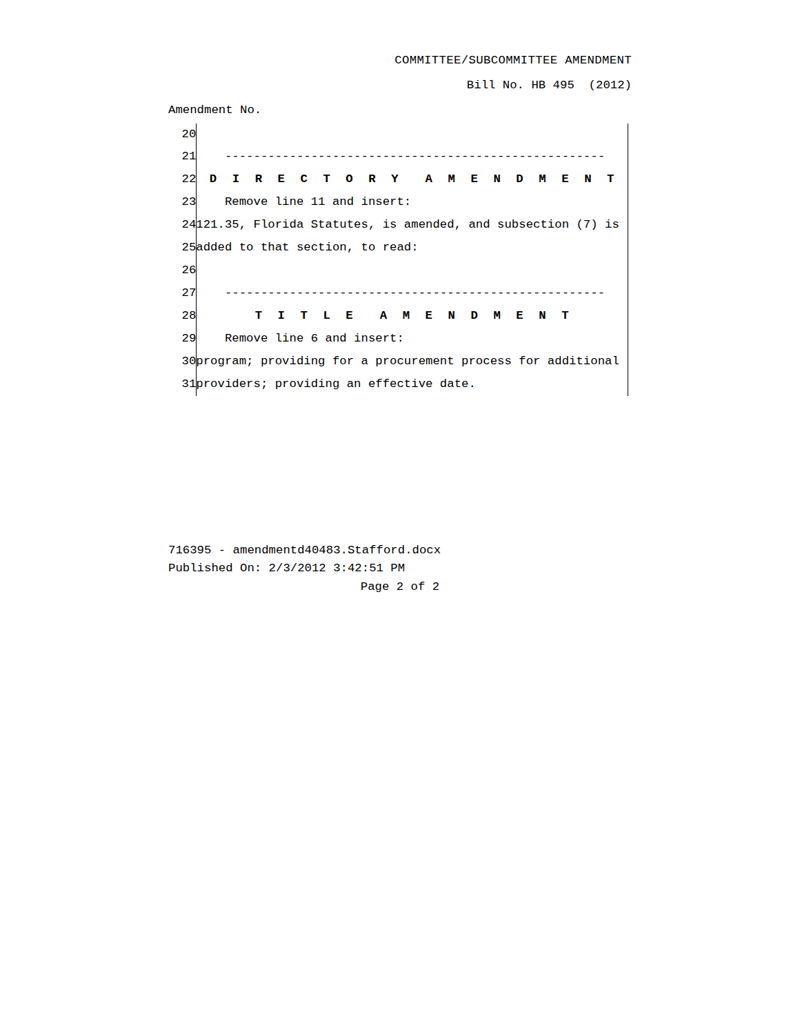COMMITTEE/SUBCOMMITTEE AMENDMENT
Bill No. HB 495 (2012)
Amendment No.
| 20 | |
| 21 | ----------------------------------------------------- |
| 22 | D I R E C T O R Y A M E N D M E N T |
| 23 | Remove line 11 and insert: |
| 24 | 121.35, Florida Statutes, is amended, and subsection (7) is |
| 25 | added to that section, to read: |
| 26 | |
| 27 | ----------------------------------------------------- |
| 28 | T I T L E A M E N D M E N T |
| 29 | Remove line 6 and insert: |
| 30 | program; providing for a procurement process for additional |
| 31 | providers; providing an effective date. |
716395 - amendmentd40483.Stafford.docx
Published On: 2/3/2012 3:42:51 PM
Page 2 of 2